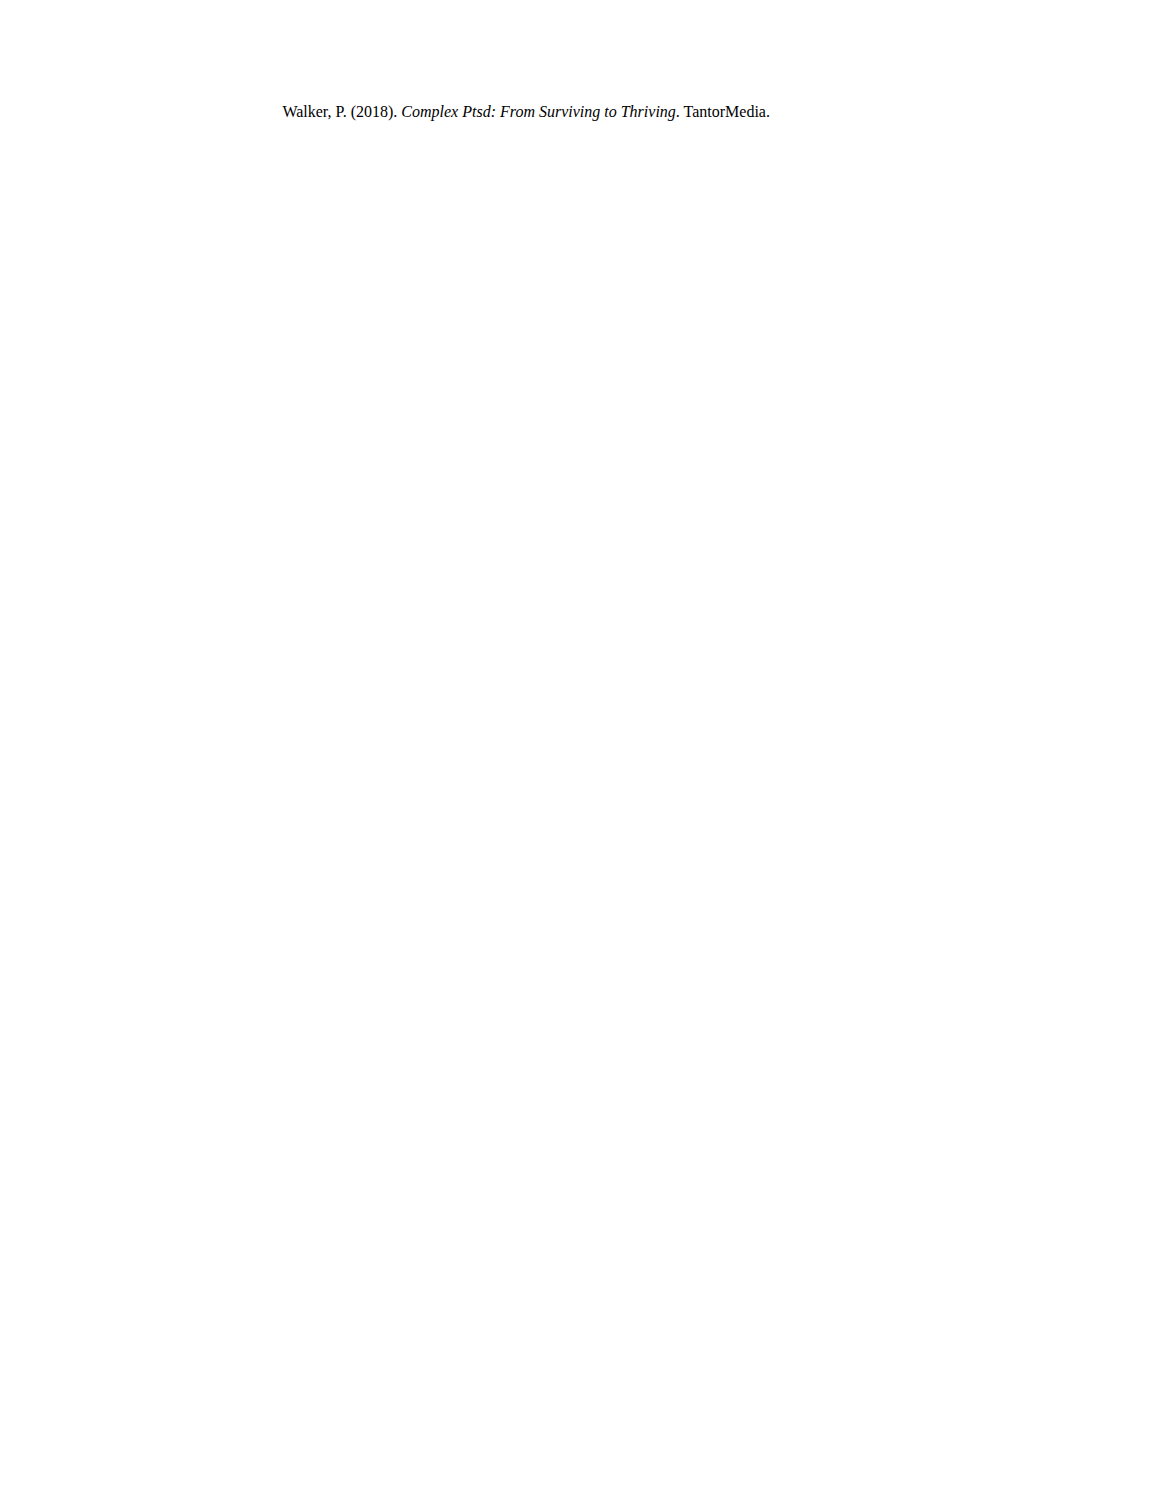Walker, P. (2018). Complex Ptsd: From Surviving to Thriving. TantorMedia.